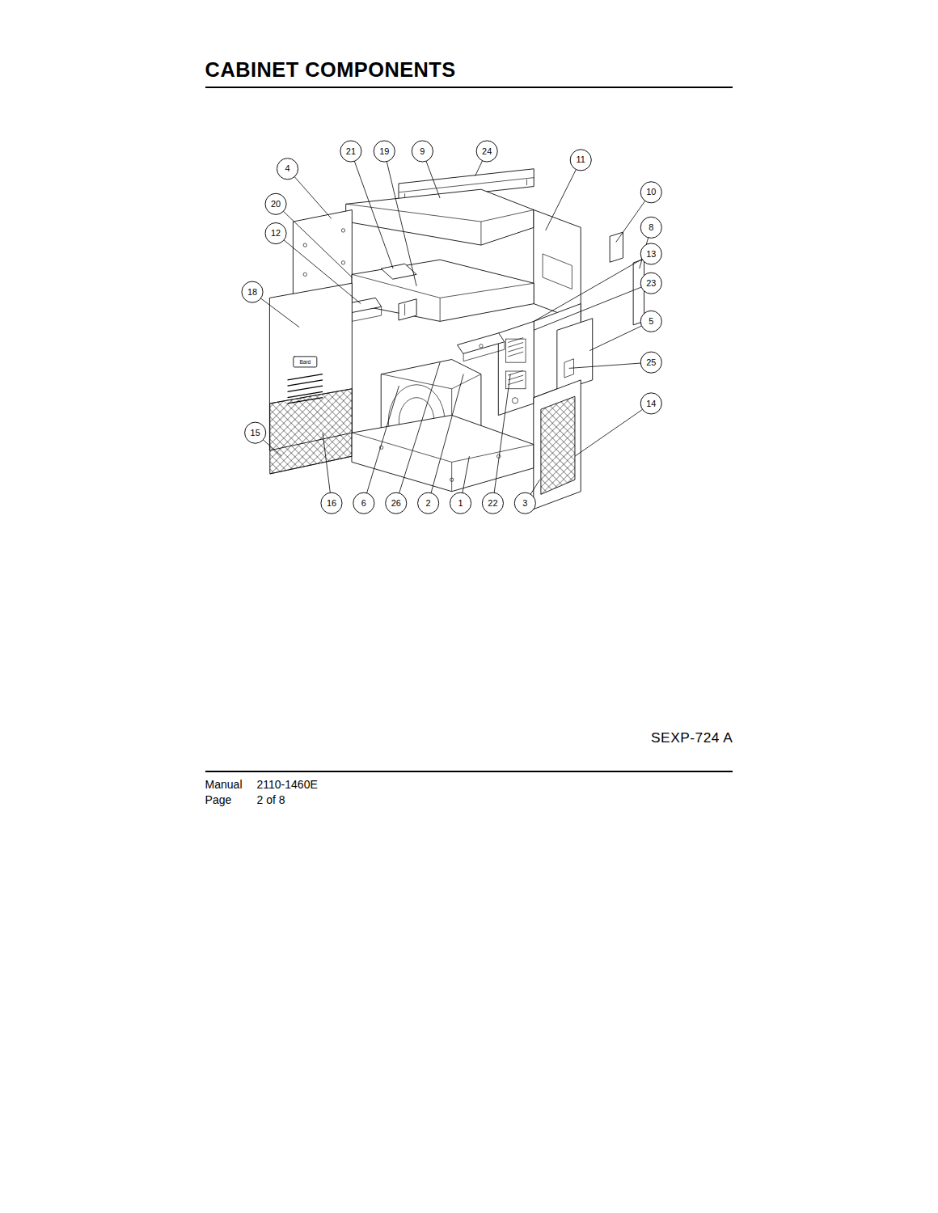Cabinet Components
Bard 21 19 9 24 11 4 10 20 8 12 13 23 18 5 25 14 15 16 6 26 2 1 22 3
SEXP-724 A
| Manual | 2110-1460E |
| Page | 2 of 8 |